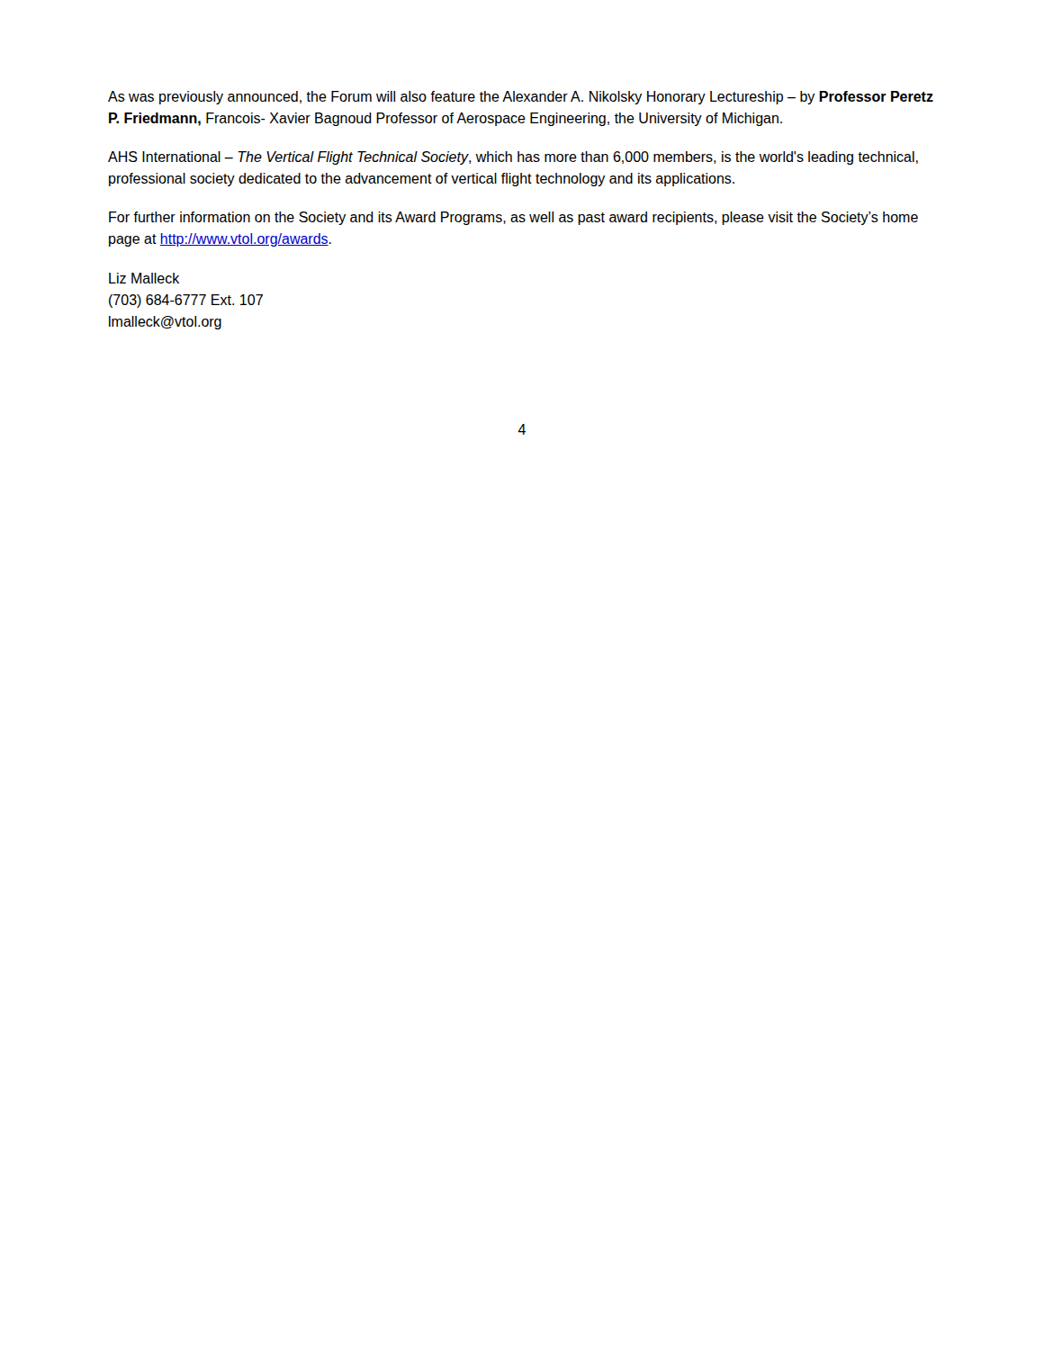As was previously announced, the Forum will also feature the Alexander A. Nikolsky Honorary Lectureship – by Professor Peretz P. Friedmann, Francois- Xavier Bagnoud Professor of Aerospace Engineering, the University of Michigan.
AHS International – The Vertical Flight Technical Society, which has more than 6,000 members, is the world's leading technical, professional society dedicated to the advancement of vertical flight technology and its applications.
For further information on the Society and its Award Programs, as well as past award recipients, please visit the Society’s home page at http://www.vtol.org/awards.
Liz Malleck
(703) 684-6777 Ext. 107
lmalleck@vtol.org
4